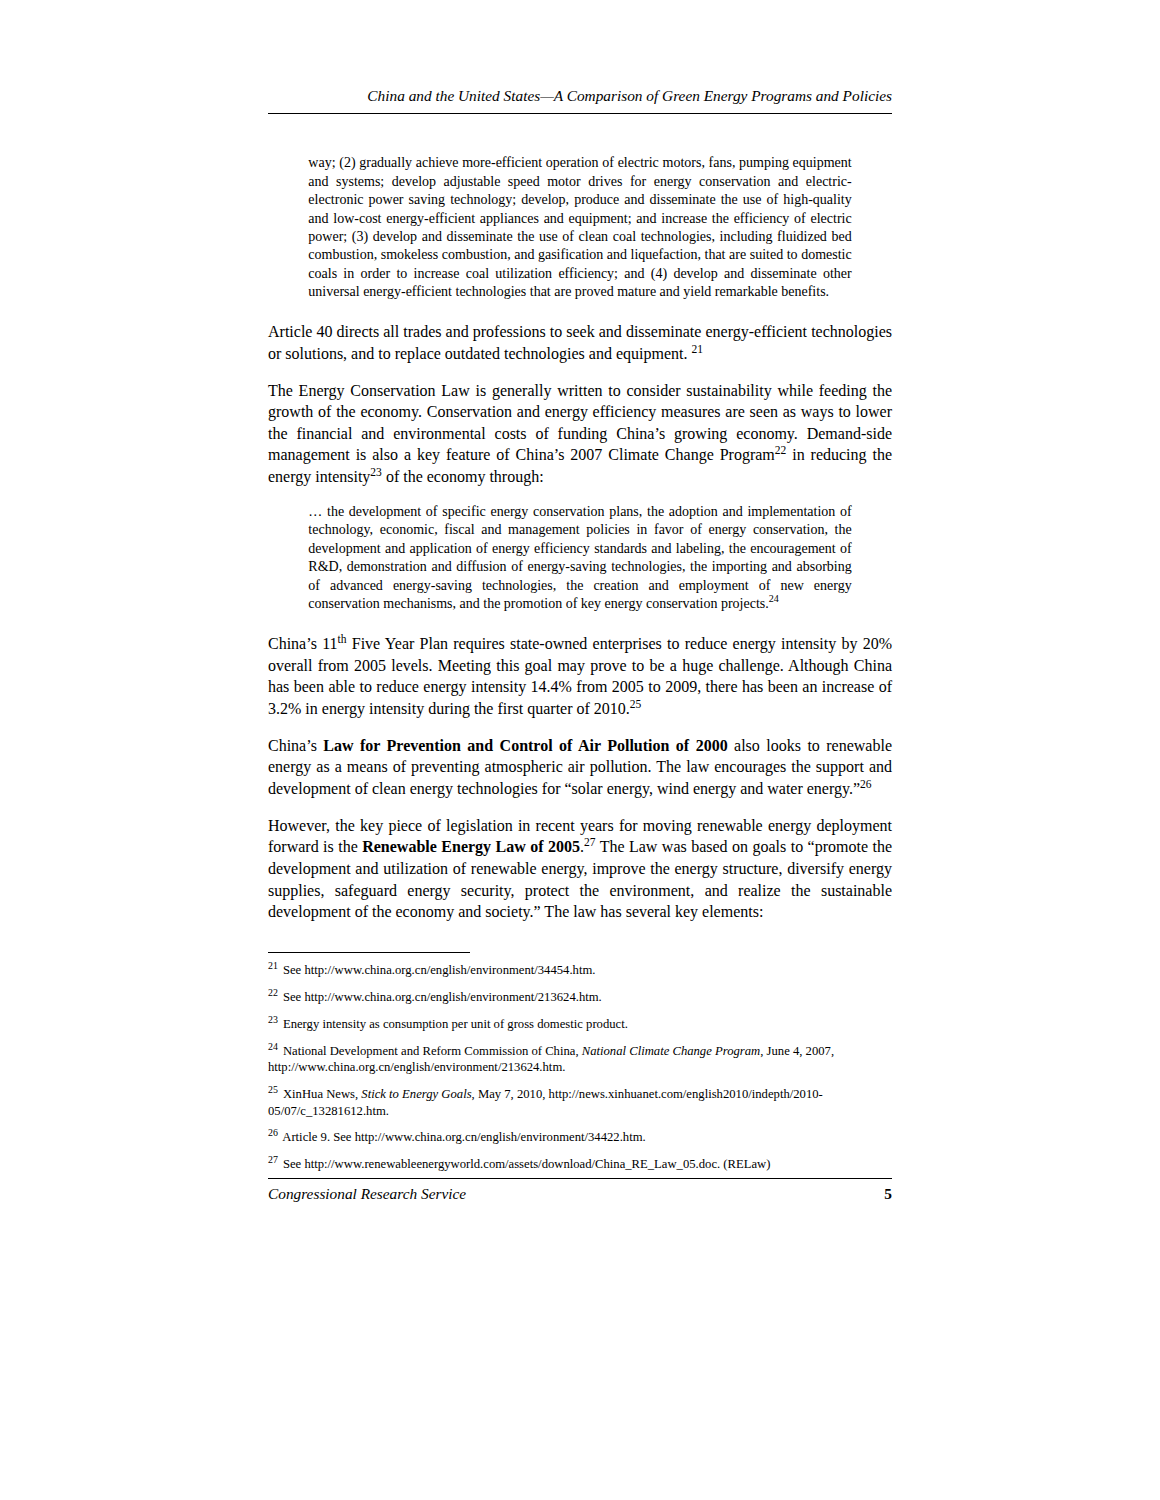China and the United States—A Comparison of Green Energy Programs and Policies
way; (2) gradually achieve more-efficient operation of electric motors, fans, pumping equipment and systems; develop adjustable speed motor drives for energy conservation and electric-electronic power saving technology; develop, produce and disseminate the use of high-quality and low-cost energy-efficient appliances and equipment; and increase the efficiency of electric power; (3) develop and disseminate the use of clean coal technologies, including fluidized bed combustion, smokeless combustion, and gasification and liquefaction, that are suited to domestic coals in order to increase coal utilization efficiency; and (4) develop and disseminate other universal energy-efficient technologies that are proved mature and yield remarkable benefits.
Article 40 directs all trades and professions to seek and disseminate energy-efficient technologies or solutions, and to replace outdated technologies and equipment. 21
The Energy Conservation Law is generally written to consider sustainability while feeding the growth of the economy. Conservation and energy efficiency measures are seen as ways to lower the financial and environmental costs of funding China’s growing economy. Demand-side management is also a key feature of China’s 2007 Climate Change Program22 in reducing the energy intensity23 of the economy through:
… the development of specific energy conservation plans, the adoption and implementation of technology, economic, fiscal and management policies in favor of energy conservation, the development and application of energy efficiency standards and labeling, the encouragement of R&D, demonstration and diffusion of energy-saving technologies, the importing and absorbing of advanced energy-saving technologies, the creation and employment of new energy conservation mechanisms, and the promotion of key energy conservation projects.24
China’s 11th Five Year Plan requires state-owned enterprises to reduce energy intensity by 20% overall from 2005 levels. Meeting this goal may prove to be a huge challenge. Although China has been able to reduce energy intensity 14.4% from 2005 to 2009, there has been an increase of 3.2% in energy intensity during the first quarter of 2010.25
China’s Law for Prevention and Control of Air Pollution of 2000 also looks to renewable energy as a means of preventing atmospheric air pollution. The law encourages the support and development of clean energy technologies for “solar energy, wind energy and water energy.”26
However, the key piece of legislation in recent years for moving renewable energy deployment forward is the Renewable Energy Law of 2005.27 The Law was based on goals to “promote the development and utilization of renewable energy, improve the energy structure, diversify energy supplies, safeguard energy security, protect the environment, and realize the sustainable development of the economy and society.” The law has several key elements:
21 See http://www.china.org.cn/english/environment/34454.htm.
22 See http://www.china.org.cn/english/environment/213624.htm.
23 Energy intensity as consumption per unit of gross domestic product.
24 National Development and Reform Commission of China, National Climate Change Program, June 4, 2007, http://www.china.org.cn/english/environment/213624.htm.
25 XinHua News, Stick to Energy Goals, May 7, 2010, http://news.xinhuanet.com/english2010/indepth/2010-05/07/c_13281612.htm.
26 Article 9. See http://www.china.org.cn/english/environment/34422.htm.
27 See http://www.renewableenergyworld.com/assets/download/China_RE_Law_05.doc. (RELaw)
Congressional Research Service 5